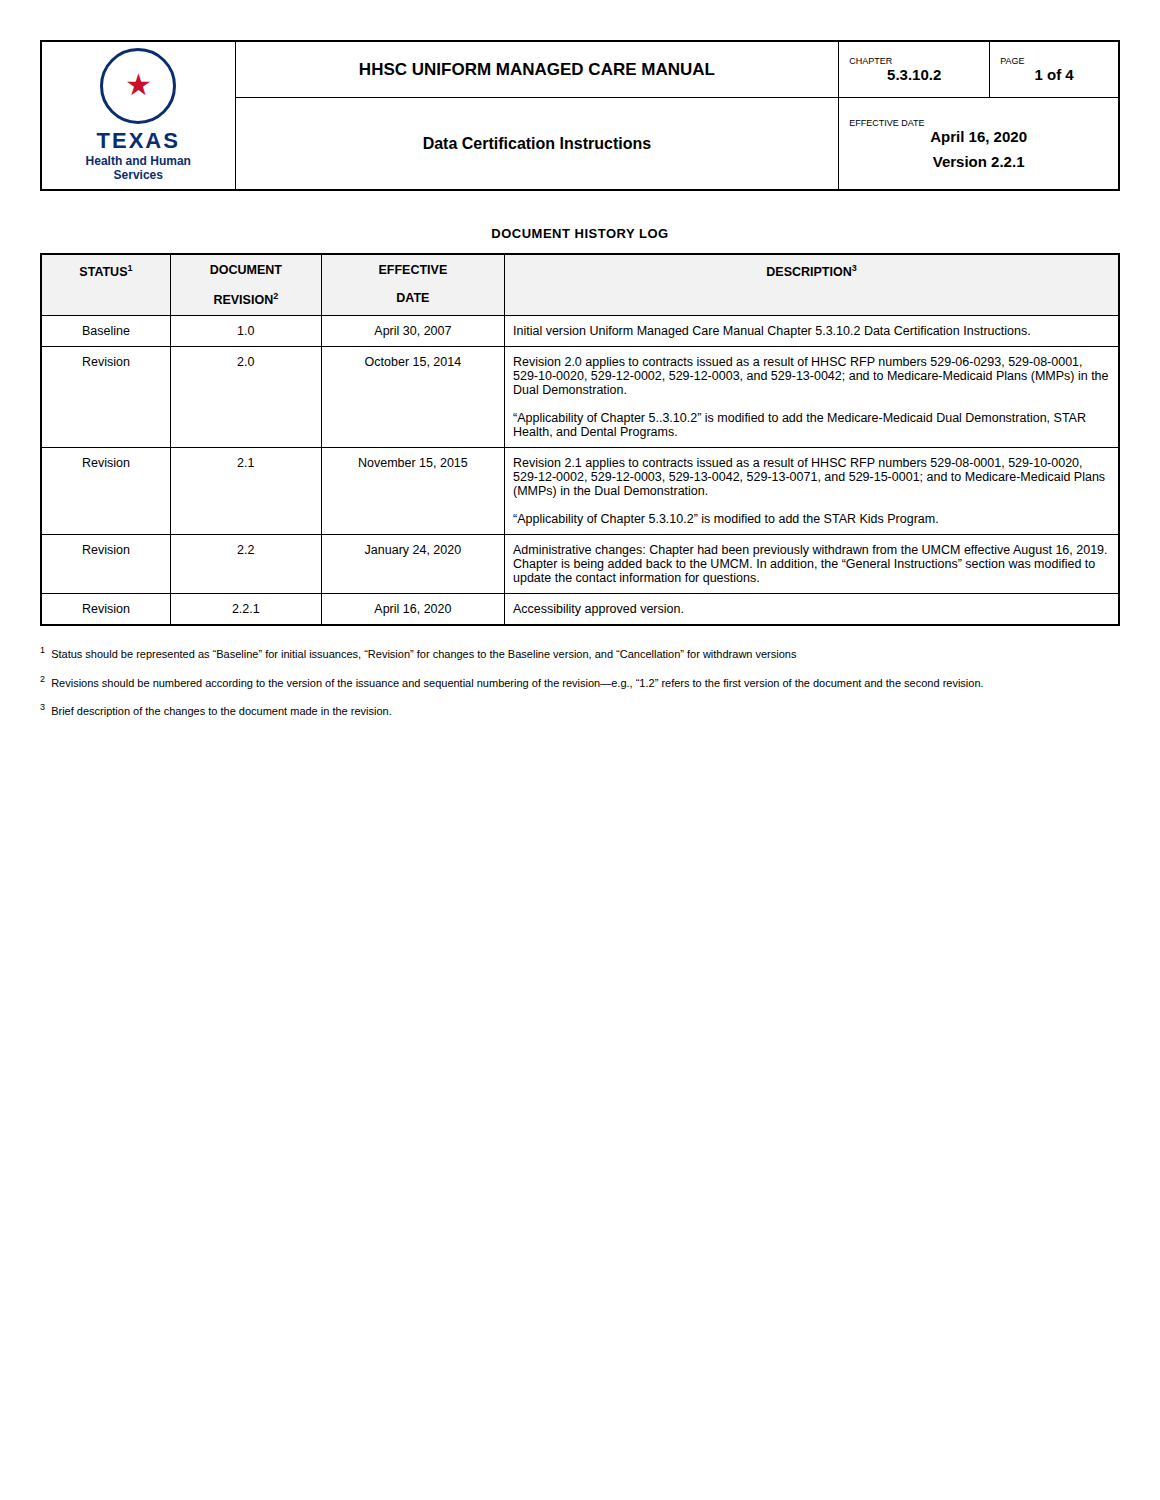| TEXAS Health and Human Services | HHSC UNIFORM MANAGED CARE MANUAL | Chapter 5.3.10.2 | Page 1 of 4 |
| Data Certification Instructions | Effective Date April 16, 2020 Version 2.2.1 |
DOCUMENT HISTORY LOG
| STATUS 1 | DOCUMENT REVISION 2 | EFFECTIVE DATE | DESCRIPTION 3 |
| --- | --- | --- | --- |
| Baseline | 1.0 | April 30, 2007 | Initial version Uniform Managed Care Manual Chapter 5.3.10.2 Data Certification Instructions. |
| Revision | 2.0 | October 15, 2014 | Revision 2.0 applies to contracts issued as a result of HHSC RFP numbers 529-06-0293, 529-08-0001, 529-10-0020, 529-12-0002, 529-12-0003, and 529-13-0042; and to Medicare-Medicaid Plans (MMPs) in the Dual Demonstration. “Applicability of Chapter 5..3.10.2” is modified to add the Medicare-Medicaid Dual Demonstration, STAR Health, and Dental Programs. |
| Revision | 2.1 | November 15, 2015 | Revision 2.1 applies to contracts issued as a result of HHSC RFP numbers 529-08-0001, 529-10-0020, 529-12-0002, 529-12-0003, 529-13-0042, 529-13-0071, and 529-15-0001; and to Medicare-Medicaid Plans (MMPs) in the Dual Demonstration. “Applicability of Chapter 5.3.10.2” is modified to add the STAR Kids Program. |
| Revision | 2.2 | January 24, 2020 | Administrative changes: Chapter had been previously withdrawn from the UMCM effective August 16, 2019. Chapter is being added back to the UMCM. In addition, the “General Instructions” section was modified to update the contact information for questions. |
| Revision | 2.2.1 | April 16, 2020 | Accessibility approved version. |
1 Status should be represented as “Baseline” for initial issuances, “Revision” for changes to the Baseline version, and “Cancellation” for withdrawn versions
2 Revisions should be numbered according to the version of the issuance and sequential numbering of the revision—e.g., “1.2” refers to the first version of the document and the second revision.
3 Brief description of the changes to the document made in the revision.